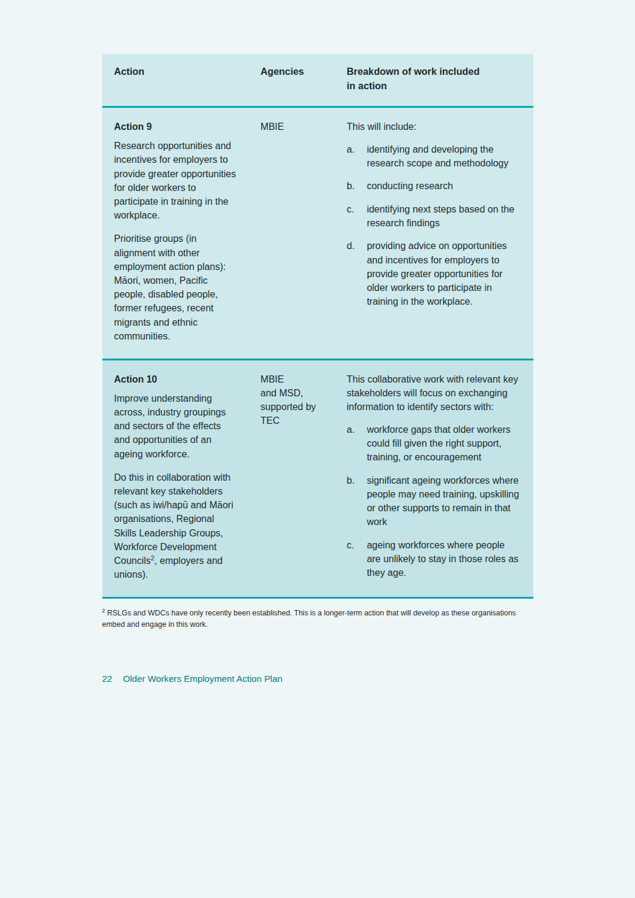| Action | Agencies | Breakdown of work included in action |
| --- | --- | --- |
| Action 9 Research opportunities and incentives for employers to provide greater opportunities for older workers to participate in training in the workplace. Prioritise groups (in alignment with other employment action plans): Māori, women, Pacific people, disabled people, former refugees, recent migrants and ethnic communities. | MBIE | This will include: identifying and developing the research scope and methodology conducting research identifying next steps based on the research findings providing advice on opportunities and incentives for employers to provide greater opportunities for older workers to participate in training in the workplace. |
| Action 10 Improve understanding across, industry groupings and sectors of the effects and opportunities of an ageing workforce. Do this in collaboration with relevant key stakeholders (such as iwi/hapū and Māori organisations, Regional Skills Leadership Groups, Workforce Development Councils 2 , employers and unions). | MBIE and MSD, supported by TEC | This collaborative work with relevant key stakeholders will focus on exchanging information to identify sectors with: workforce gaps that older workers could fill given the right support, training, or encouragement significant ageing workforces where people may need training, upskilling or other supports to remain in that work ageing workforces where people are unlikely to stay in those roles as they age. |
2 RSLGs and WDCs have only recently been established. This is a longer-term action that will develop as these organisations embed and engage in this work.
22 Older Workers Employment Action Plan